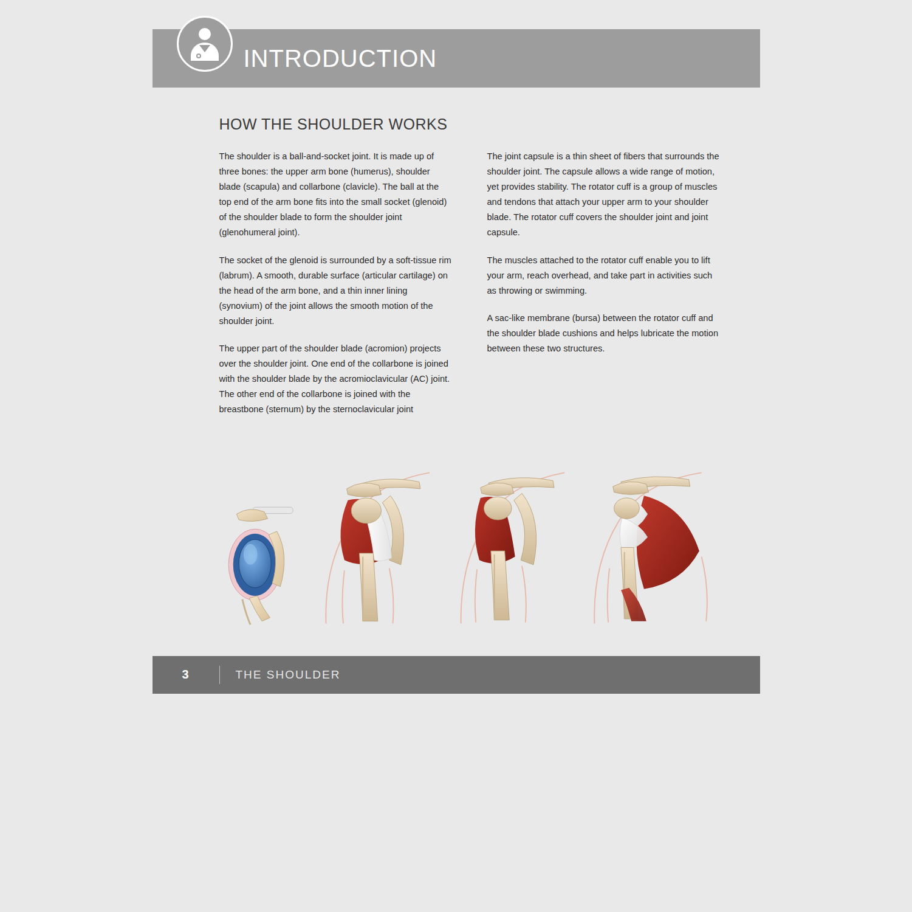Introduction
How the Shoulder Works
The shoulder is a ball-and-socket joint. It is made up of three bones: the upper arm bone (humerus), shoulder blade (scapula) and collarbone (clavicle). The ball at the top end of the arm bone fits into the small socket (glenoid) of the shoulder blade to form the shoulder joint (glenohumeral joint).
The socket of the glenoid is surrounded by a soft-tissue rim (labrum). A smooth, durable surface (articular cartilage) on the head of the arm bone, and a thin inner lining (synovium) of the joint allows the smooth motion of the shoulder joint.
The upper part of the shoulder blade (acromion) projects over the shoulder joint. One end of the collarbone is joined with the shoulder blade by the acromioclavicular (AC) joint. The other end of the collarbone is joined with the breastbone (sternum) by the sternoclavicular joint
The joint capsule is a thin sheet of fibers that surrounds the shoulder joint. The capsule allows a wide range of motion, yet provides stability. The rotator cuff is a group of muscles and tendons that attach your upper arm to your shoulder blade. The rotator cuff covers the shoulder joint and joint capsule.
The muscles attached to the rotator cuff enable you to lift your arm, reach overhead, and take part in activities such as throwing or swimming.
A sac-like membrane (bursa) between the rotator cuff and the shoulder blade cushions and helps lubricate the motion between these two structures.
3
The Shoulder